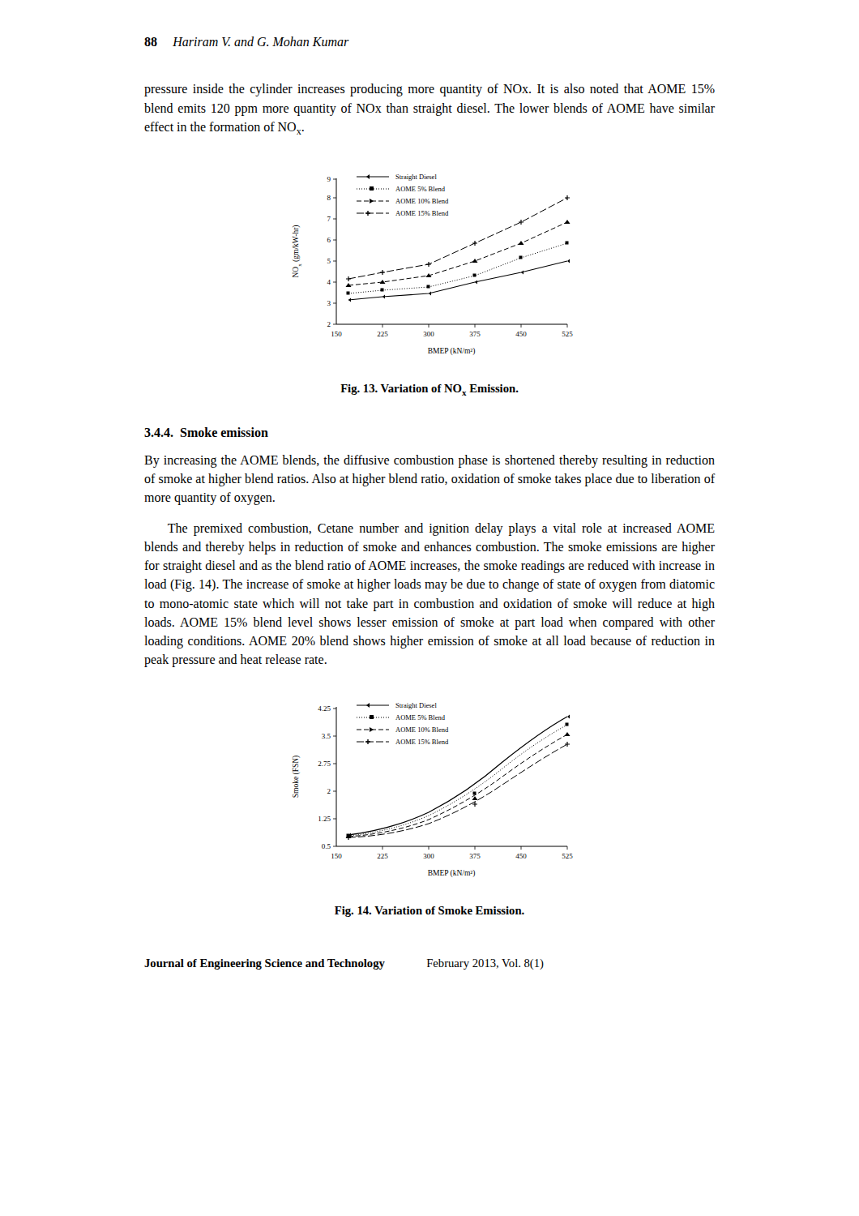88 Hariram V. and G. Mohan Kumar
pressure inside the cylinder increases producing more quantity of NOx. It is also noted that AOME 15% blend emits 120 ppm more quantity of NOx than straight diesel. The lower blends of AOME have similar effect in the formation of NOx.
Straight Diesel AOME 5% Blend AOME 10% Blend AOME 15% Blend 2 3 4 5 6 7 8 9 150 225 300 375 450 525 BMEP (kN/m²) NOx (gm/kW-hr)
Fig. 13. Variation of NOx Emission.
3.4.4. Smoke emission
By increasing the AOME blends, the diffusive combustion phase is shortened thereby resulting in reduction of smoke at higher blend ratios. Also at higher blend ratio, oxidation of smoke takes place due to liberation of more quantity of oxygen.
The premixed combustion, Cetane number and ignition delay plays a vital role at increased AOME blends and thereby helps in reduction of smoke and enhances combustion. The smoke emissions are higher for straight diesel and as the blend ratio of AOME increases, the smoke readings are reduced with increase in load (Fig. 14). The increase of smoke at higher loads may be due to change of state of oxygen from diatomic to mono-atomic state which will not take part in combustion and oxidation of smoke will reduce at high loads. AOME 15% blend level shows lesser emission of smoke at part load when compared with other loading conditions. AOME 20% blend shows higher emission of smoke at all load because of reduction in peak pressure and heat release rate.
Straight Diesel AOME 5% Blend AOME 10% Blend AOME 15% Blend 0.5 1.25 2 2.75 3.5 4.25 150 225 300 375 450 525 BMEP (kN/m²) Smoke (FSN)
Fig. 14. Variation of Smoke Emission.
Journal of Engineering Science and Technology February 2013, Vol. 8(1)